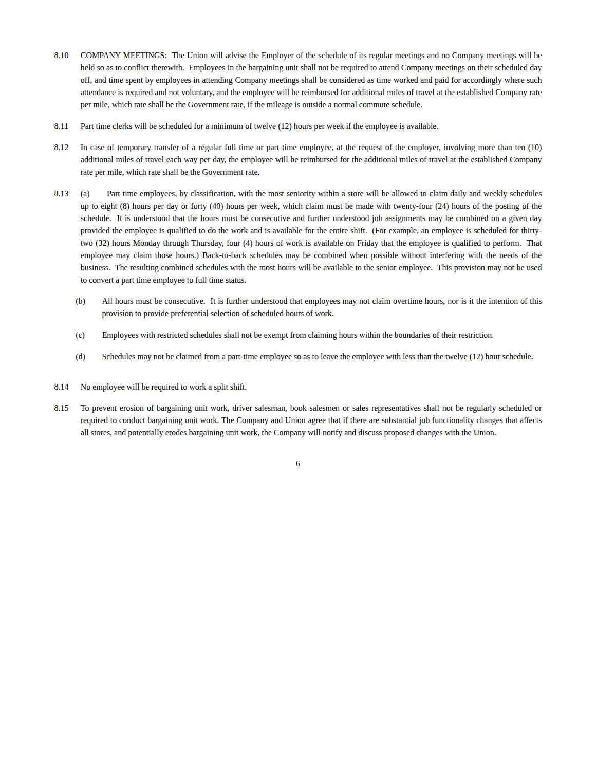8.10
COMPANY MEETINGS: The Union will advise the Employer of the schedule of its regular meetings and no Company meetings will be held so as to conflict therewith. Employees in the bargaining unit shall not be required to attend Company meetings on their scheduled day off, and time spent by employees in attending Company meetings shall be considered as time worked and paid for accordingly where such attendance is required and not voluntary, and the employee will be reimbursed for additional miles of travel at the established Company rate per mile, which rate shall be the Government rate, if the mileage is outside a normal commute schedule.
8.11
Part time clerks will be scheduled for a minimum of twelve (12) hours per week if the employee is available.
8.12
In case of temporary transfer of a regular full time or part time employee, at the request of the employer, involving more than ten (10) additional miles of travel each way per day, the employee will be reimbursed for the additional miles of travel at the established Company rate per mile, which rate shall be the Government rate.
8.13
(a) Part time employees, by classification, with the most seniority within a store will be allowed to claim daily and weekly schedules up to eight (8) hours per day or forty (40) hours per week, which claim must be made with twenty-four (24) hours of the posting of the schedule. It is understood that the hours must be consecutive and further understood job assignments may be combined on a given day provided the employee is qualified to do the work and is available for the entire shift. (For example, an employee is scheduled for thirty-two (32) hours Monday through Thursday, four (4) hours of work is available on Friday that the employee is qualified to perform. That employee may claim those hours.) Back-to-back schedules may be combined when possible without interfering with the needs of the business. The resulting combined schedules with the most hours will be available to the senior employee. This provision may not be used to convert a part time employee to full time status.
(b)
All hours must be consecutive. It is further understood that employees may not claim overtime hours, nor is it the intention of this provision to provide preferential selection of scheduled hours of work.
(c)
Employees with restricted schedules shall not be exempt from claiming hours within the boundaries of their restriction.
(d)
Schedules may not be claimed from a part-time employee so as to leave the employee with less than the twelve (12) hour schedule.
8.14
No employee will be required to work a split shift.
8.15
To prevent erosion of bargaining unit work, driver salesman, book salesmen or sales representatives shall not be regularly scheduled or required to conduct bargaining unit work. The Company and Union agree that if there are substantial job functionality changes that affects all stores, and potentially erodes bargaining unit work, the Company will notify and discuss proposed changes with the Union.
6